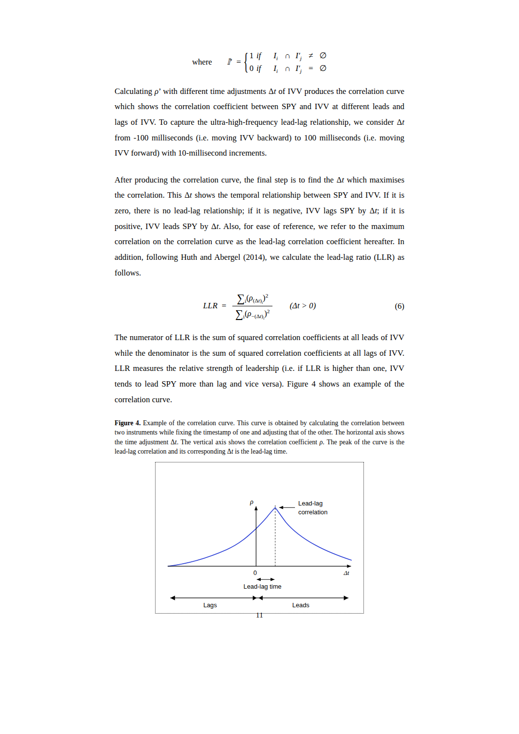where 𝕀′ = { 1 if Ii∩I′j≠∅
0 if Ii∩I′j=∅
Calculating ρ’ with different time adjustments Δt of IVV produces the correlation curve which shows the correlation coefficient between SPY and IVV at different leads and lags of IVV. To capture the ultra-high-frequency lead-lag relationship, we consider Δt from -100 milliseconds (i.e. moving IVV backward) to 100 milliseconds (i.e. moving IVV forward) with 10-millisecond increments.
After producing the correlation curve, the final step is to find the Δt which maximises the correlation. This Δt shows the temporal relationship between SPY and IVV. If it is zero, there is no lead-lag relationship; if it is negative, IVV lags SPY by Δt; if it is positive, IVV leads SPY by Δt. Also, for ease of reference, we refer to the maximum correlation on the correlation curve as the lead-lag correlation coefficient hereafter. In addition, following Huth and Abergel (2014), we calculate the lead-lag ratio (LLR) as follows.
LLR = ∑i(ρ(Δt)i)2 ∑i(ρ−(Δt)i)2 (Δt > 0)
(6)
The numerator of LLR is the sum of squared correlation coefficients at all leads of IVV while the denominator is the sum of squared correlation coefficients at all lags of IVV. LLR measures the relative strength of leadership (i.e. if LLR is higher than one, IVV tends to lead SPY more than lag and vice versa). Figure 4 shows an example of the correlation curve.
Figure 4. Example of the correlation curve. This curve is obtained by calculating the correlation between two instruments while fixing the timestamp of one and adjusting that of the other. The horizontal axis shows the time adjustment Δt. The vertical axis shows the correlation coefficient ρ. The peak of the curve is the lead-lag correlation and its corresponding Δt is the lead-lag time.
ρ Lead-lag correlation 0 Δt Lead-lag time Lags Leads
11